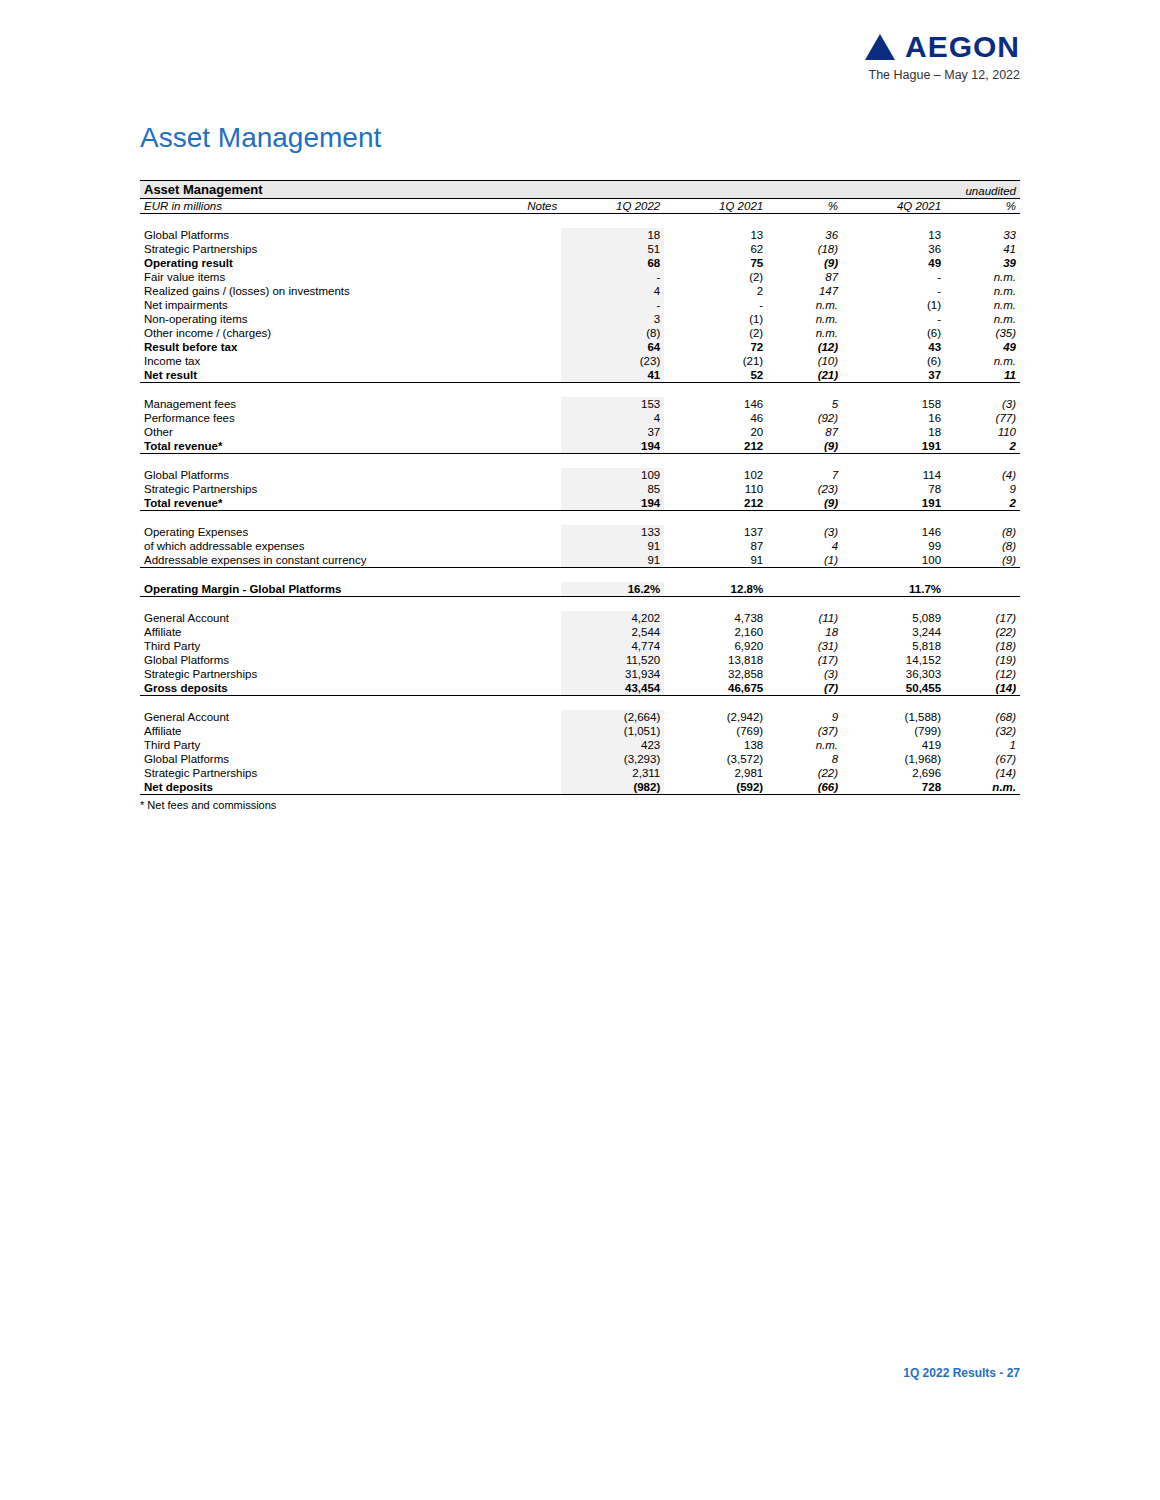AEGON
The Hague – May 12, 2022
Asset Management
| Asset Management | unaudited |
| EUR in millions | Notes | 1Q 2022 | 1Q 2021 | % | 4Q 2021 | % |
| Global Platforms | | 18 | 13 | 36 | 13 | 33 |
| Strategic Partnerships | | 51 | 62 | (18) | 36 | 41 |
| Operating result | | 68 | 75 | (9) | 49 | 39 |
| Fair value items | | - | (2) | 87 | - | n.m. |
| Realized gains / (losses) on investments | | 4 | 2 | 147 | - | n.m. |
| Net impairments | | - | - | n.m. | (1) | n.m. |
| Non-operating items | | 3 | (1) | n.m. | - | n.m. |
| Other income / (charges) | | (8) | (2) | n.m. | (6) | (35) |
| Result before tax | | 64 | 72 | (12) | 43 | 49 |
| Income tax | | (23) | (21) | (10) | (6) | n.m. |
| Net result | | 41 | 52 | (21) | 37 | 11 |
| Management fees | | 153 | 146 | 5 | 158 | (3) |
| Performance fees | | 4 | 46 | (92) | 16 | (77) |
| Other | | 37 | 20 | 87 | 18 | 110 |
| Total revenue* | | 194 | 212 | (9) | 191 | 2 |
| Global Platforms | | 109 | 102 | 7 | 114 | (4) |
| Strategic Partnerships | | 85 | 110 | (23) | 78 | 9 |
| Total revenue* | | 194 | 212 | (9) | 191 | 2 |
| Operating Expenses | | 133 | 137 | (3) | 146 | (8) |
| of which addressable expenses | | 91 | 87 | 4 | 99 | (8) |
| Addressable expenses in constant currency | | 91 | 91 | (1) | 100 | (9) |
| Operating Margin - Global Platforms | | 16.2% | 12.8% | | 11.7% | |
| General Account | | 4,202 | 4,738 | (11) | 5,089 | (17) |
| Affiliate | | 2,544 | 2,160 | 18 | 3,244 | (22) |
| Third Party | | 4,774 | 6,920 | (31) | 5,818 | (18) |
| Global Platforms | | 11,520 | 13,818 | (17) | 14,152 | (19) |
| Strategic Partnerships | | 31,934 | 32,858 | (3) | 36,303 | (12) |
| Gross deposits | | 43,454 | 46,675 | (7) | 50,455 | (14) |
| General Account | | (2,664) | (2,942) | 9 | (1,588) | (68) |
| Affiliate | | (1,051) | (769) | (37) | (799) | (32) |
| Third Party | | 423 | 138 | n.m. | 419 | 1 |
| Global Platforms | | (3,293) | (3,572) | 8 | (1,968) | (67) |
| Strategic Partnerships | | 2,311 | 2,981 | (22) | 2,696 | (14) |
| Net deposits | | (982) | (592) | (66) | 728 | n.m. |
* Net fees and commissions
1Q 2022 Results - 27